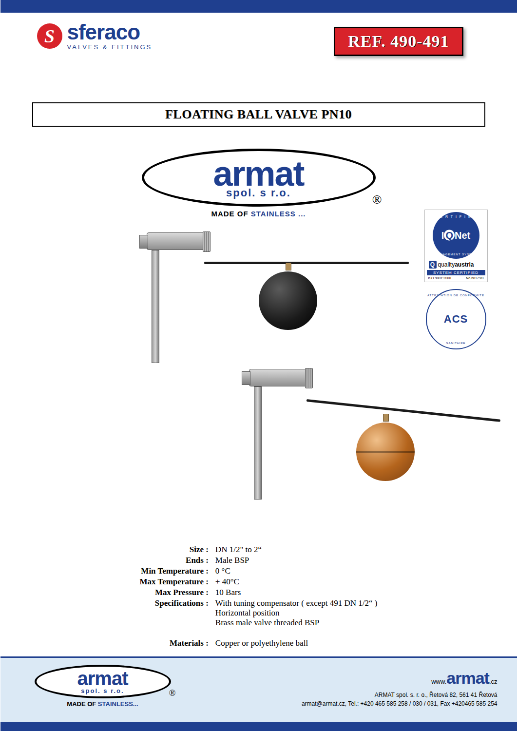sferaco
VALVES & FITTINGS
REF. 490-491
FLOATING BALL VALVE PN10
armat
spol. s r.o.
®
MADE OF STAINLESS ...
C E R T I F I E D
IQNet
MANAGEMENT SYSTEM
Qqualityaustria
SYSTEM CERTIFIED
ISO 9001:2000 No.68179/0
ATTESTATION DE CONFORMITÉ
ACS
SANITAIRE
| Size : | DN 1/2" to 2“ |
| Ends : | Male BSP |
| Min Temperature : | 0 °C |
| Max Temperature : | + 40°C |
| Max Pressure : | 10 Bars |
| Specifications : | With tuning compensator ( except 491 DN 1/2“ ) Horizontal position Brass male valve threaded BSP |
| Materials : | Copper or polyethylene ball |
armat
spol. s r.o.
®
MADE OF STAINLESS...
www.armat.cz
ARMAT spol. s. r. o., Řetová 82, 561 41 Řetová
armat@armat.cz, Tel.: +420 465 585 258 / 030 / 031, Fax +420465 585 254